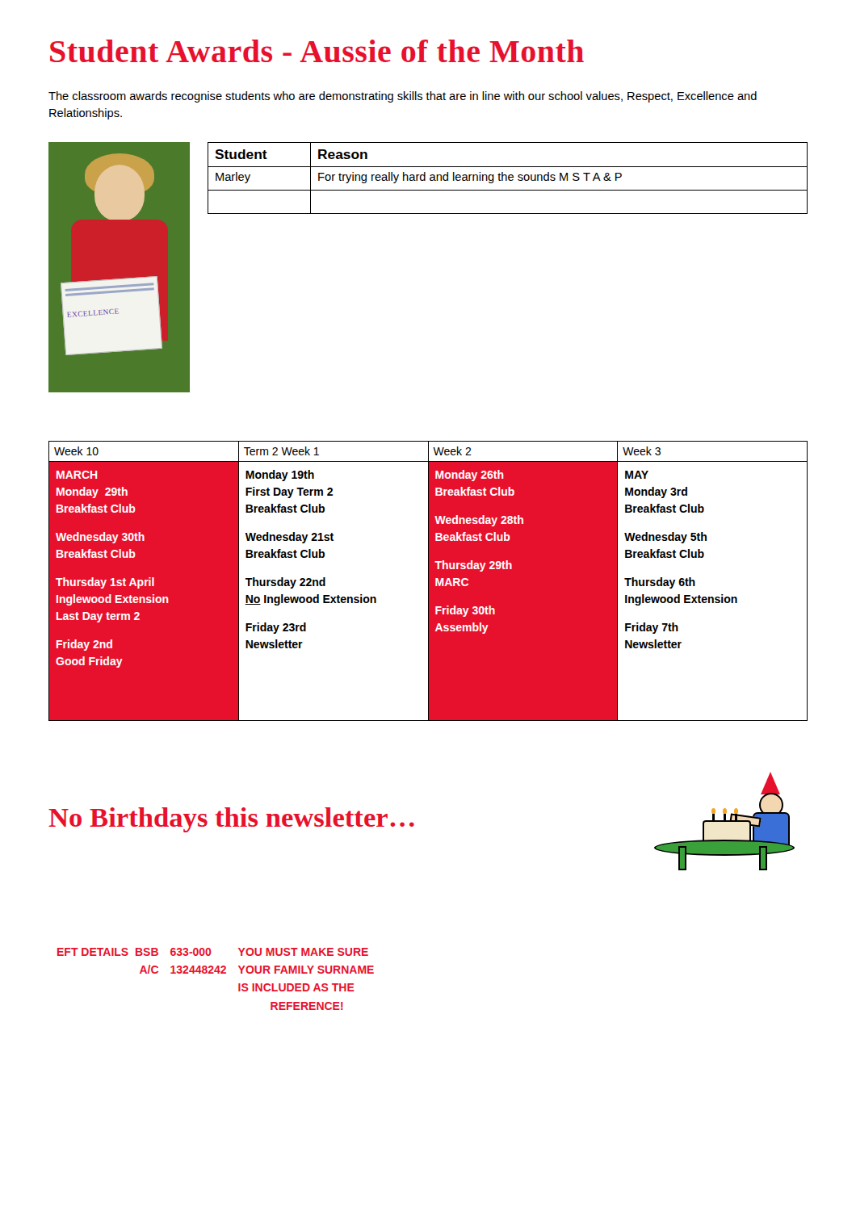Student Awards - Aussie of the Month
The classroom awards recognise students who are demonstrating skills that are in line with our school values, Respect, Excellence and Relationships.
EXCELLENCE
| Student | Reason |
| --- | --- |
| Marley | For trying really hard and learning the sounds M S T A & P |
| Week 10 | Term 2 Week 1 | Week 2 | Week 3 |
| MARCH Monday 29th Breakfast Club Wednesday 30th Breakfast Club Thursday 1st April Inglewood Extension Last Day term 2 Friday 2nd Good Friday | Monday 19th First Day Term 2 Breakfast Club Wednesday 21st Breakfast Club Thursday 22nd No Inglewood Extension Friday 23rd Newsletter | Monday 26th Breakfast Club Wednesday 28th Beakfast Club Thursday 29th MARC Friday 30th Assembly | MAY Monday 3rd Breakfast Club Wednesday 5th Breakfast Club Thursday 6th Inglewood Extension Friday 7th Newsletter |
No Birthdays this newsletter…
| EFT DETAILS BSB | 633-000 | YOU MUST MAKE SURE |
| A/C | 132448242 | YOUR FAMILY SURNAME |
| | | IS INCLUDED AS THE |
| | | REFERENCE! |